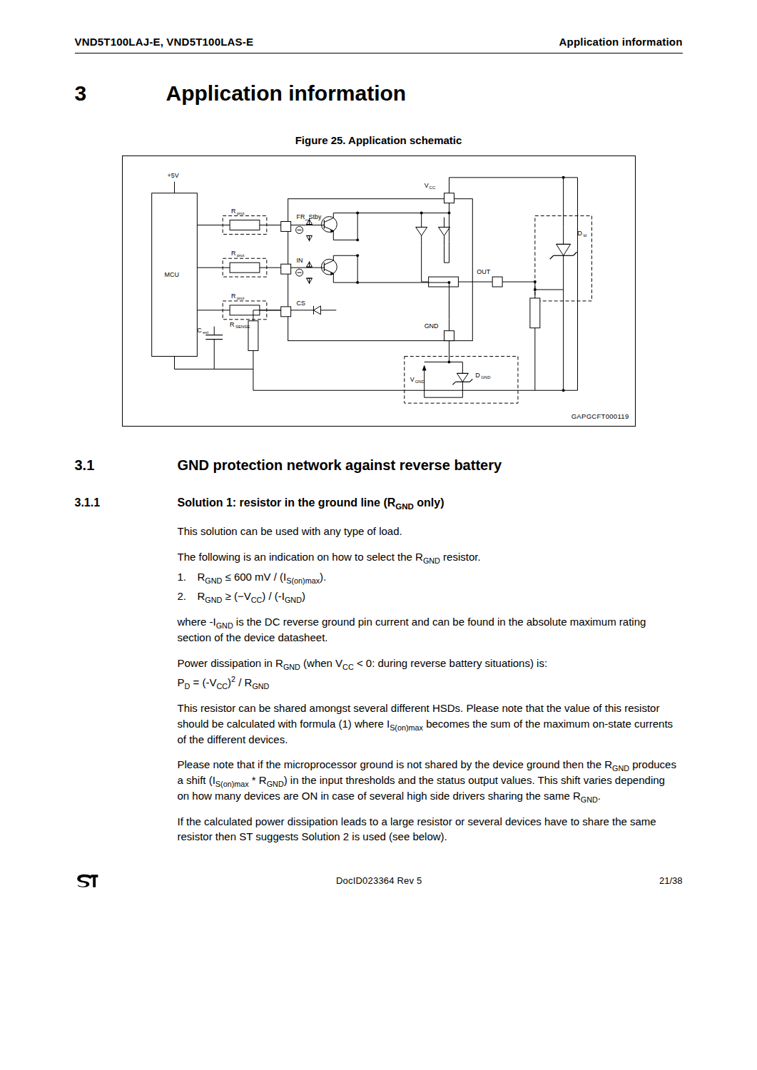VND5T100LAJ-E, VND5T100LAS-E
Application information
3 Application information
Figure 25. Application schematic
+5V MCU Rprot Rprot Rprot FR_Stby IN CS RSENSE Cext VCC OUT GND VGND DGND Dld
GAPGCFT000119
3.1 GND protection network against reverse battery
3.1.1 Solution 1: resistor in the ground line (RGND only)
This solution can be used with any type of load.
The following is an indication on how to select the RGND resistor.
1. RGND ≤ 600 mV / (IS(on)max).
2. RGND ≥ (−VCC) / (-IGND)
where -IGND is the DC reverse ground pin current and can be found in the absolute maximum rating section of the device datasheet.
Power dissipation in RGND (when VCC < 0: during reverse battery situations) is:
PD = (-VCC)2 / RGND
This resistor can be shared amongst several different HSDs. Please note that the value of this resistor should be calculated with formula (1) where IS(on)max becomes the sum of the maximum on-state currents of the different devices.
Please note that if the microprocessor ground is not shared by the device ground then the RGND produces a shift (IS(on)max * RGND) in the input thresholds and the status output values. This shift varies depending on how many devices are ON in case of several high side drivers sharing the same RGND.
If the calculated power dissipation leads to a large resistor or several devices have to share the same resistor then ST suggests Solution 2 is used (see below).
DocID023364 Rev 5
21/38